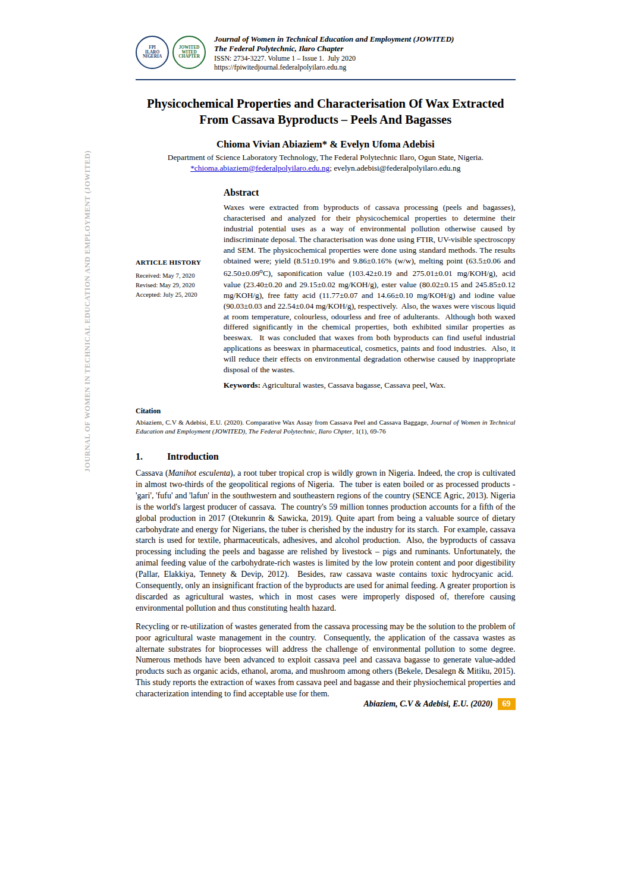JOURNAL OF WOMEN IN TECHNICAL EDUCATION AND EMPLOYMENT (JOWITED)
FPI
ILARO
NIGERIA
JOWITED
WITED
CHAPTER
Journal of Women in Technical Education and Employment (JOWITED)
The Federal Polytechnic, Ilaro Chapter
ISSN: 2734-3227. Volume 1 – Issue 1. July 2020
https://fpiwitedjournal.federalpolyilaro.edu.ng
Physicochemical Properties and Characterisation Of Wax Extracted From Cassava Byproducts – Peels And Bagasses
Chioma Vivian Abiaziem* & Evelyn Ufoma Adebisi
Department of Science Laboratory Technology, The Federal Polytechnic Ilaro, Ogun State, Nigeria.
*chioma.abiaziem@federalpolyilaro.edu.ng; evelyn.adebisi@federalpolyilaro.edu.ng
ARTICLE HISTORY
Received: May 7, 2020
Revised: May 29, 2020
Accepted: July 25, 2020
Abstract
Waxes were extracted from byproducts of cassava processing (peels and bagasses), characterised and analyzed for their physicochemical properties to determine their industrial potential uses as a way of environmental pollution otherwise caused by indiscriminate deposal. The characterisation was done using FTIR, UV-visible spectroscopy and SEM. The physicochemical properties were done using standard methods. The results obtained were; yield (8.51±0.19% and 9.86±0.16% (w/w), melting point (63.5±0.06 and 62.50±0.09oC), saponification value (103.42±0.19 and 275.01±0.01 mg/KOH/g), acid value (23.40±0.20 and 29.15±0.02 mg/KOH/g), ester value (80.02±0.15 and 245.85±0.12 mg/KOH/g), free fatty acid (11.77±0.07 and 14.66±0.10 mg/KOH/g) and iodine value (90.03±0.03 and 22.54±0.04 mg/KOH/g), respectively. Also, the waxes were viscous liquid at room temperature, colourless, odourless and free of adulterants. Although both waxed differed significantly in the chemical properties, both exhibited similar properties as beeswax. It was concluded that waxes from both byproducts can find useful industrial applications as beeswax in pharmaceutical, cosmetics, paints and food industries. Also, it will reduce their effects on environmental degradation otherwise caused by inappropriate disposal of the wastes.
Keywords: Agricultural wastes, Cassava bagasse, Cassava peel, Wax.
Citation
Abiaziem, C.V & Adebisi, E.U. (2020). Comparative Wax Assay from Cassava Peel and Cassava Baggage, Journal of Women in Technical Education and Employment (JOWITED), The Federal Polytechnic, Ilaro Chpter, 1(1), 69-76
1. Introduction
Cassava (Manihot esculenta), a root tuber tropical crop is wildly grown in Nigeria. Indeed, the crop is cultivated in almost two-thirds of the geopolitical regions of Nigeria. The tuber is eaten boiled or as processed products - 'gari', 'fufu' and 'lafun' in the southwestern and southeastern regions of the country (SENCE Agric, 2013). Nigeria is the world's largest producer of cassava. The country's 59 million tonnes production accounts for a fifth of the global production in 2017 (Otekunrin & Sawicka, 2019). Quite apart from being a valuable source of dietary carbohydrate and energy for Nigerians, the tuber is cherished by the industry for its starch. For example, cassava starch is used for textile, pharmaceuticals, adhesives, and alcohol production. Also, the byproducts of cassava processing including the peels and bagasse are relished by livestock – pigs and ruminants. Unfortunately, the animal feeding value of the carbohydrate-rich wastes is limited by the low protein content and poor digestibility (Pallar, Elakkiya, Tennety & Devip, 2012). Besides, raw cassava waste contains toxic hydrocyanic acid. Consequently, only an insignificant fraction of the byproducts are used for animal feeding. A greater proportion is discarded as agricultural wastes, which in most cases were improperly disposed of, therefore causing environmental pollution and thus constituting health hazard.
Recycling or re-utilization of wastes generated from the cassava processing may be the solution to the problem of poor agricultural waste management in the country. Consequently, the application of the cassava wastes as alternate substrates for bioprocesses will address the challenge of environmental pollution to some degree. Numerous methods have been advanced to exploit cassava peel and cassava bagasse to generate value-added products such as organic acids, ethanol, aroma, and mushroom among others (Bekele, Desalegn & Mitiku, 2015). This study reports the extraction of waxes from cassava peel and bagasse and their physiochemical properties and characterization intending to find acceptable use for them.
Abiaziem, C.V & Adebisi, E.U. (2020)69